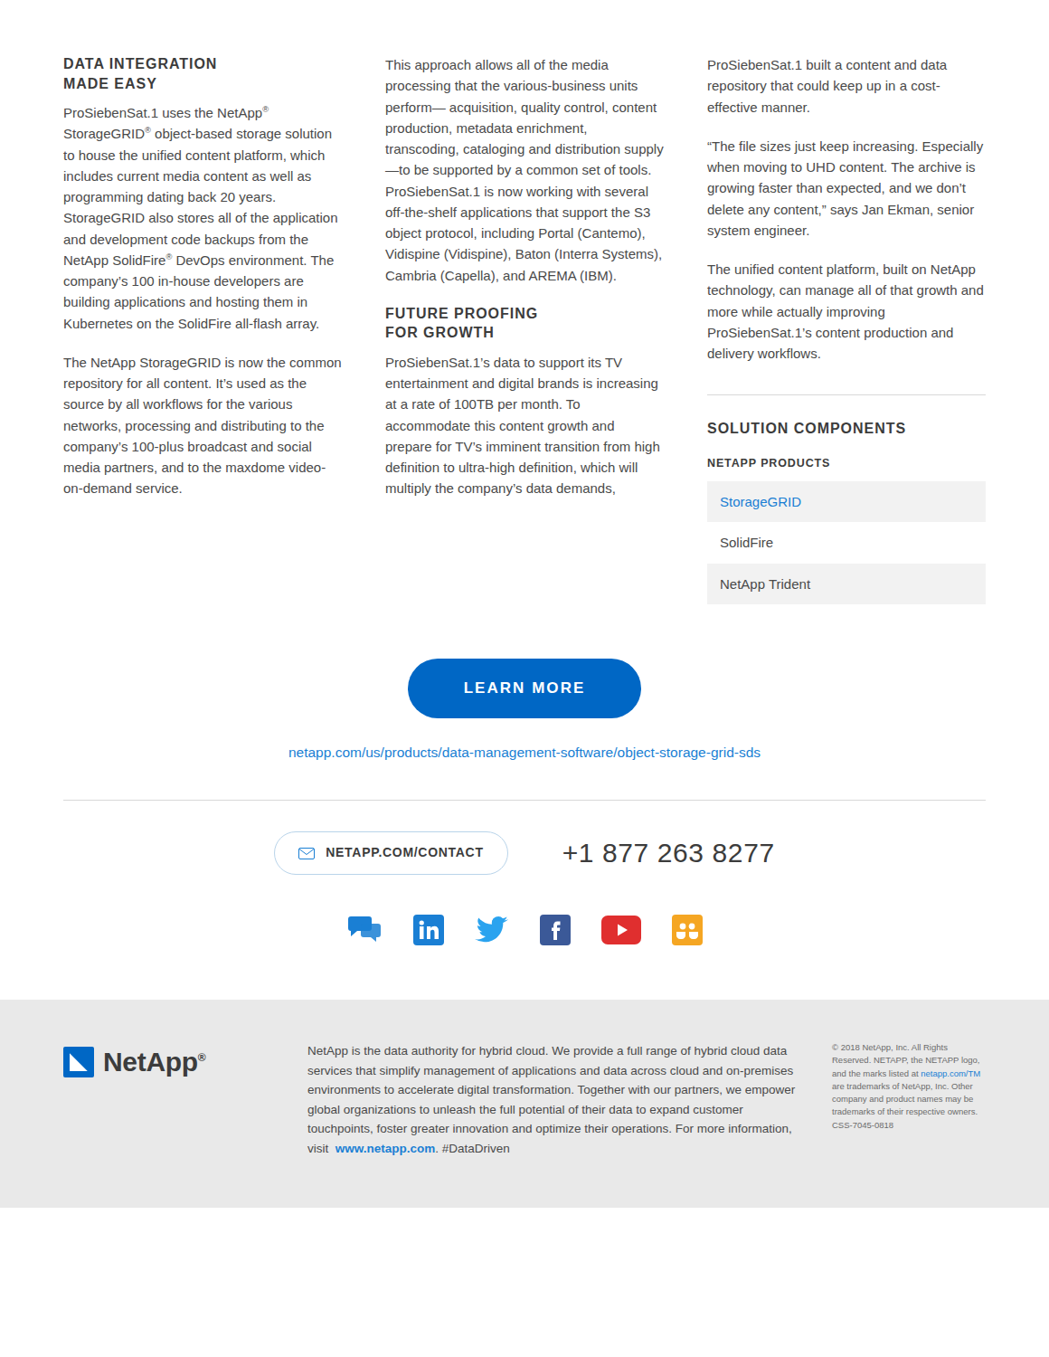Data Integration
Made Easy
ProSiebenSat.1 uses the NetApp® StorageGRID® object-based storage solution to house the unified content platform, which includes current media content as well as programming dating back 20 years. StorageGRID also stores all of the application and development code backups from the NetApp SolidFire® DevOps environment. The company’s 100 in-house developers are building applications and hosting them in Kubernetes on the SolidFire all-flash array.
The NetApp StorageGRID is now the common repository for all content. It’s used as the source by all workflows for the various networks, processing and distributing to the company’s 100-plus broadcast and social media partners, and to the maxdome video-on-demand service.
This approach allows all of the media processing that the various-business units perform— acquisition, quality control, content production, metadata enrichment, transcoding, cataloging and distribution supply—to be supported by a common set of tools. ProSiebenSat.1 is now working with several off-the-shelf applications that support the S3 object protocol, including Portal (Cantemo), Vidispine (Vidispine), Baton (Interra Systems), Cambria (Capella), and AREMA (IBM).
Future Proofing
for Growth
ProSiebenSat.1’s data to support its TV entertainment and digital brands is increasing at a rate of 100TB per month. To accommodate this content growth and prepare for TV’s imminent transition from high definition to ultra-high definition, which will multiply the company’s data demands,
ProSiebenSat.1 built a content and data repository that could keep up in a cost-effective manner.
“The file sizes just keep increasing. Especially when moving to UHD content. The archive is growing faster than expected, and we don’t delete any content,” says Jan Ekman, senior system engineer.
The unified content platform, built on NetApp technology, can manage all of that growth and more while actually improving ProSiebenSat.1’s content production and delivery workflows.
Solution Components
NetApp Products
| StorageGRID |
| SolidFire |
| NetApp Trident |
LEARN MORE
netapp.com/us/products/data-management-software/object-storage-grid-sds
NETAPP.COM/CONTACT +1 877 263 8277
NetApp®
NetApp is the data authority for hybrid cloud. We provide a full range of hybrid cloud data services that simplify management of applications and data across cloud and on-premises environments to accelerate digital transformation. Together with our partners, we empower global organizations to unleash the full potential of their data to expand customer touchpoints, foster greater innovation and optimize their operations. For more information, visit www.netapp.com. #DataDriven
© 2018 NetApp, Inc. All Rights Reserved. NETAPP, the NETAPP logo, and the marks listed at netapp.com/TM are trademarks of NetApp, Inc. Other company and product names may be trademarks of their respective owners. CSS-7045-0818